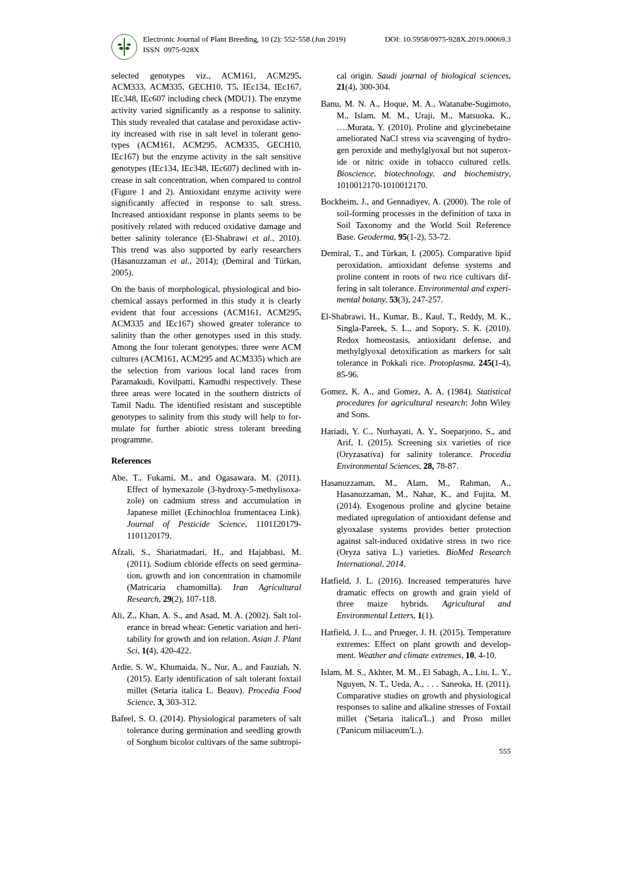Electronic Journal of Plant Breeding, 10 (2): 552-558 (Jun 2019) DOI: 10.5958/0975-928X.2019.00069.3
ISSN 0975-928X
selected genotypes viz., ACM161, ACM295, ACM333, ACM335, GECH10, T5, IEc134, IEc167, IEc348, IEc607 including check (MDU1). The enzyme activity varied significantly as a response to salinity. This study revealed that catalase and peroxidase activity increased with rise in salt level in tolerant genotypes (ACM161, ACM295, ACM335, GECH10, IEc167) but the enzyme activity in the salt sensitive genotypes (IEc134, IEc348, IEc607) declined with increase in salt concentration, when compared to control (Figure 1 and 2). Antioxidant enzyme activity were significantly affected in response to salt stress. Increased antioxidant response in plants seems to be positively related with reduced oxidative damage and better salinity tolerance (El-Shabrawi et al., 2010). This trend was also supported by early researchers (Hasanuzzaman et al., 2014); (Demiral and Türkan, 2005).
On the basis of morphological, physiological and biochemical assays performed in this study it is clearly evident that four accessions (ACM161, ACM295, ACM335 and IEc167) showed greater tolerance to salinity than the other genotypes used in this study. Among the four tolerant genotypes, three were ACM cultures (ACM161, ACM295 and ACM335) which are the selection from various local land races from Paramakudi, Kovilpatti, Kamudhi respectively. These three areas were located in the southern districts of Tamil Nadu. The identified resistant and susceptible genotypes to salinity from this study will help to formulate for further abiotic stress tolerant breeding programme.
References
Abe, T., Fukami, M., and Ogasawara, M. (2011). Effect of hymexazole (3-hydroxy-5-methylisoxazole) on cadmium stress and accumulation in Japanese millet (Echinochloa frumentacea Link). Journal of Pesticide Science, 1101120179-1101120179.
Afzali, S., Shariatmadari, H., and Hajabbasi, M. (2011). Sodium chloride effects on seed germination, growth and ion concentration in chamomile (Matricaria chamomilla). Iran Agricultural Research, 29(2), 107-118.
Ali, Z., Khan, A. S., and Asad, M. A. (2002). Salt tolerance in bread wheat: Genetic variation and heritability for growth and ion relation. Asian J. Plant Sci, 1(4), 420-422.
Ardie, S. W., Khumaida, N., Nur, A., and Fauziah, N. (2015). Early identification of salt tolerant foxtail millet (Setaria italica L. Beauv). Procedia Food Science, 3, 303-312.
Bafeel, S. O. (2014). Physiological parameters of salt tolerance during germination and seedling growth of Sorghum bicolor cultivars of the same subtropical origin. Saudi journal of biological sciences, 21(4), 300-304.
Banu, M. N. A., Hoque, M. A., Watanabe-Sugimoto, M., Islam, M. M., Uraji, M., Matsuoka, K., ….Murata, Y. (2010). Proline and glycinebetaine ameliorated NaCl stress via scavenging of hydrogen peroxide and methylglyoxal but not superoxide or nitric oxide in tobacco cultured cells. Bioscience, biotechnology, and biochemistry, 1010012170-1010012170.
Bockheim, J., and Gennadiyev, A. (2000). The role of soil-forming processes in the definition of taxa in Soil Taxonomy and the World Soil Reference Base. Geoderma, 95(1-2), 53-72.
Demiral, T., and Türkan, I. (2005). Comparative lipid peroxidation, antioxidant defense systems and proline content in roots of two rice cultivars differing in salt tolerance. Environmental and experimental botany, 53(3), 247-257.
El-Shabrawi, H., Kumar, B., Kaul, T., Reddy, M. K., Singla-Pareek, S. L., and Sopory, S. K. (2010). Redox homeostasis, antioxidant defense, and methylglyoxal detoxification as markers for salt tolerance in Pokkali rice. Protoplasma, 245(1-4), 85-96.
Gomez, K. A., and Gomez, A. A. (1984). Statistical procedures for agricultural research: John Wiley and Sons.
Hariadi, Y. C., Nurhayati, A. Y., Soeparjono, S., and Arif, I. (2015). Screening six varieties of rice (Oryzasativa) for salinity tolerance. Procedia Environmental Sciences, 28, 78-87.
Hasanuzzaman, M., Alam, M., Rahman, A., Hasanuzzaman, M., Nahar, K., and Fujita, M. (2014). Exogenous proline and glycine betaine mediated upregulation of antioxidant defense and glyoxalase systems provides better protection against salt-induced oxidative stress in two rice (Oryza sativa L.) varieties. BioMed Research International, 2014.
Hatfield, J. L. (2016). Increased temperatures have dramatic effects on growth and grain yield of three maize hybrids. Agricultural and Environmental Letters, 1(1).
Hatfield, J. L., and Prueger, J. H. (2015). Temperature extremes: Effect on plant growth and development. Weather and climate extremes, 10, 4-10.
Islam, M. S., Akhter, M. M., El Sabagh, A., Liu, L. Y., Nguyen, N. T., Ueda, A., . . . Saneoka, H. (2011). Comparative studies on growth and physiological responses to saline and alkaline stresses of Foxtail millet ('Setaria italica'L.) and Proso millet ('Panicum miliaceum'L.).
555